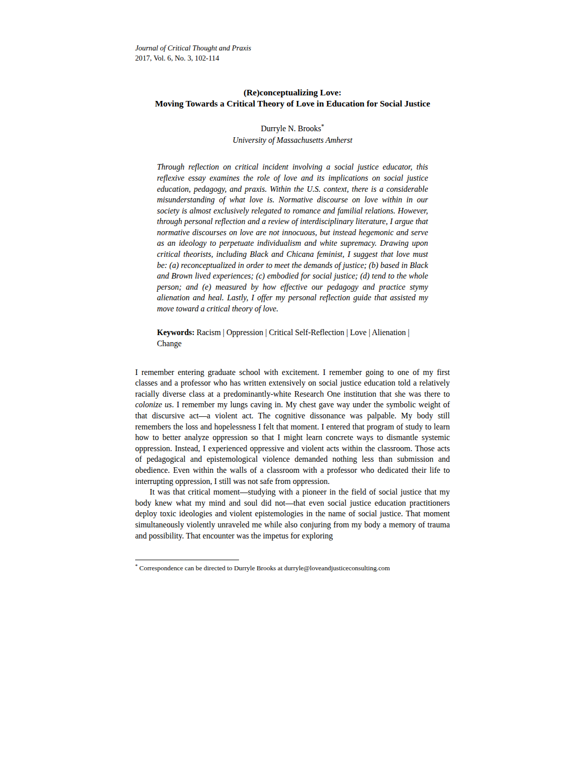Journal of Critical Thought and Praxis
2017, Vol. 6, No. 3, 102-114
(Re)conceptualizing Love: Moving Towards a Critical Theory of Love in Education for Social Justice
Durryle N. Brooks*
University of Massachusetts Amherst
Through reflection on critical incident involving a social justice educator, this reflexive essay examines the role of love and its implications on social justice education, pedagogy, and praxis. Within the U.S. context, there is a considerable misunderstanding of what love is. Normative discourse on love within in our society is almost exclusively relegated to romance and familial relations. However, through personal reflection and a review of interdisciplinary literature, I argue that normative discourses on love are not innocuous, but instead hegemonic and serve as an ideology to perpetuate individualism and white supremacy. Drawing upon critical theorists, including Black and Chicana feminist, I suggest that love must be: (a) reconceptualized in order to meet the demands of justice; (b) based in Black and Brown lived experiences; (c) embodied for social justice; (d) tend to the whole person; and (e) measured by how effective our pedagogy and practice stymy alienation and heal. Lastly, I offer my personal reflection guide that assisted my move toward a critical theory of love.
Keywords: Racism | Oppression | Critical Self-Reflection | Love | Alienation | Change
I remember entering graduate school with excitement. I remember going to one of my first classes and a professor who has written extensively on social justice education told a relatively racially diverse class at a predominantly-white Research One institution that she was there to colonize us. I remember my lungs caving in. My chest gave way under the symbolic weight of that discursive act—a violent act. The cognitive dissonance was palpable. My body still remembers the loss and hopelessness I felt that moment. I entered that program of study to learn how to better analyze oppression so that I might learn concrete ways to dismantle systemic oppression. Instead, I experienced oppressive and violent acts within the classroom. Those acts of pedagogical and epistemological violence demanded nothing less than submission and obedience. Even within the walls of a classroom with a professor who dedicated their life to interrupting oppression, I still was not safe from oppression.
It was that critical moment—studying with a pioneer in the field of social justice that my body knew what my mind and soul did not—that even social justice education practitioners deploy toxic ideologies and violent epistemologies in the name of social justice. That moment simultaneously violently unraveled me while also conjuring from my body a memory of trauma and possibility. That encounter was the impetus for exploring
* Correspondence can be directed to Durryle Brooks at durryle@loveandjusticeconsulting.com